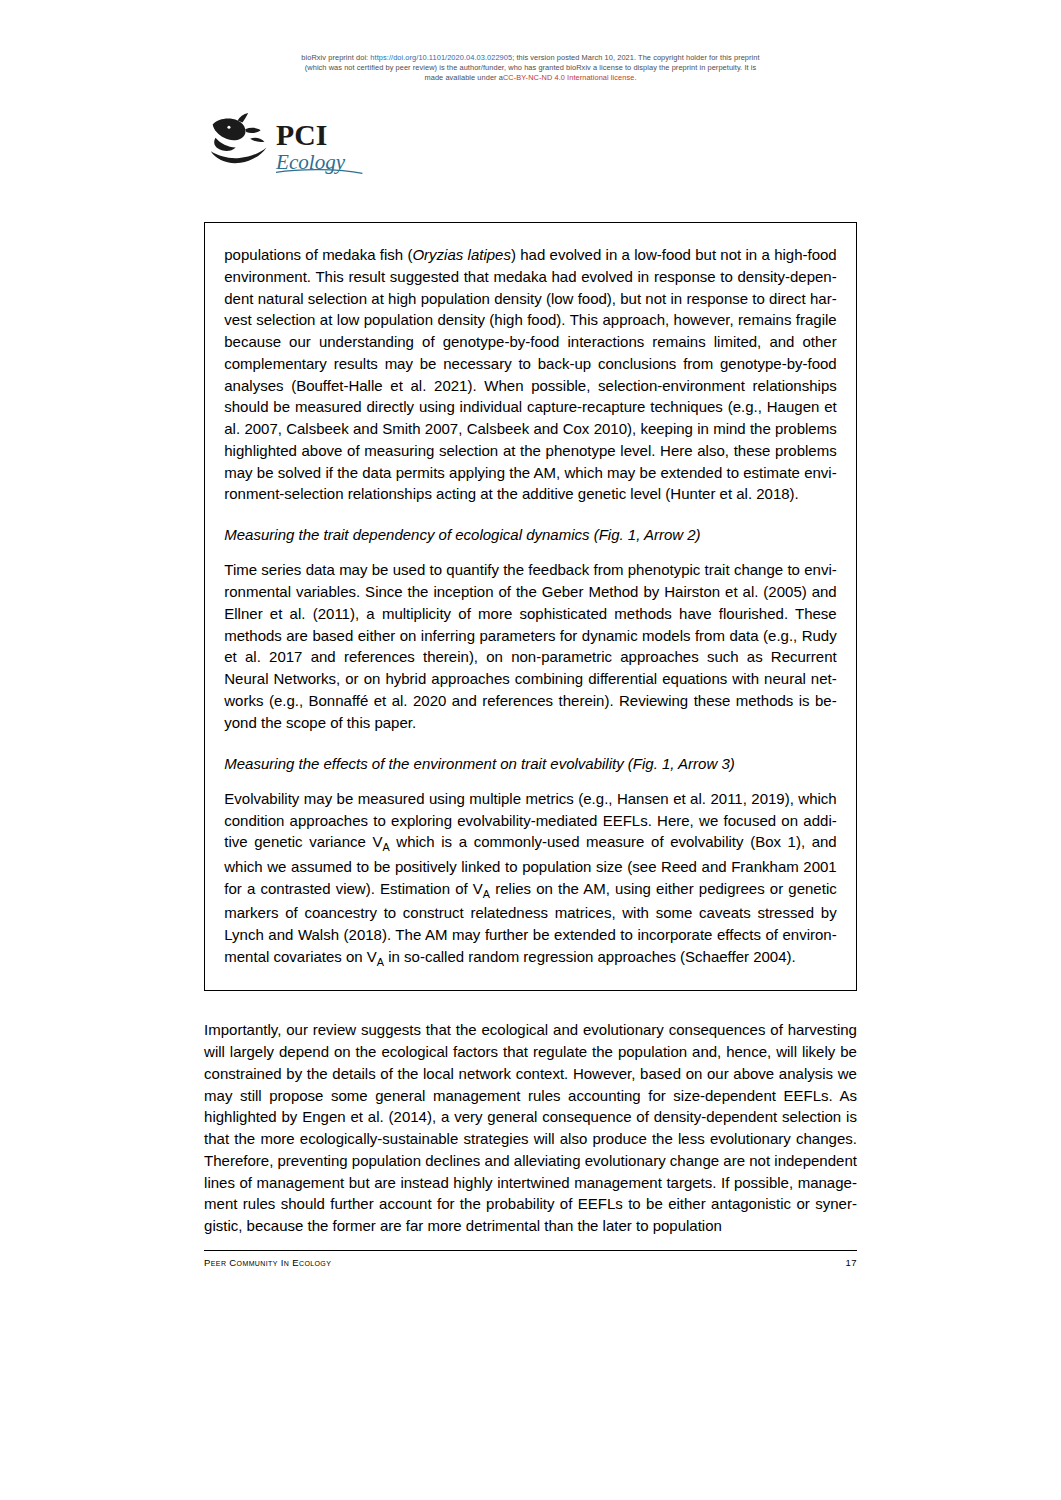bioRxiv preprint doi: https://doi.org/10.1101/2020.04.03.022905; this version posted March 10, 2021. The copyright holder for this preprint
(which was not certified by peer review) is the author/funder, who has granted bioRxiv a license to display the preprint in perpetuity. It is
made available under aCC-BY-NC-ND 4.0 International license.
PCI Ecology
populations of medaka fish (Oryzias latipes) had evolved in a low-food but not in a high-food environment. This result suggested that medaka had evolved in response to density-dependent natural selection at high population density (low food), but not in response to direct harvest selection at low population density (high food). This approach, however, remains fragile because our understanding of genotype-by-food interactions remains limited, and other complementary results may be necessary to back-up conclusions from genotype-by-food analyses (Bouffet-Halle et al. 2021). When possible, selection-environment relationships should be measured directly using individual capture-recapture techniques (e.g., Haugen et al. 2007, Calsbeek and Smith 2007, Calsbeek and Cox 2010), keeping in mind the problems highlighted above of measuring selection at the phenotype level. Here also, these problems may be solved if the data permits applying the AM, which may be extended to estimate environment-selection relationships acting at the additive genetic level (Hunter et al. 2018).
Measuring the trait dependency of ecological dynamics (Fig. 1, Arrow 2)
Time series data may be used to quantify the feedback from phenotypic trait change to environmental variables. Since the inception of the Geber Method by Hairston et al. (2005) and Ellner et al. (2011), a multiplicity of more sophisticated methods have flourished. These methods are based either on inferring parameters for dynamic models from data (e.g., Rudy et al. 2017 and references therein), on non-parametric approaches such as Recurrent Neural Networks, or on hybrid approaches combining differential equations with neural networks (e.g., Bonnaffé et al. 2020 and references therein). Reviewing these methods is beyond the scope of this paper.
Measuring the effects of the environment on trait evolvability (Fig. 1, Arrow 3)
Evolvability may be measured using multiple metrics (e.g., Hansen et al. 2011, 2019), which condition approaches to exploring evolvability-mediated EEFLs. Here, we focused on additive genetic variance VA which is a commonly-used measure of evolvability (Box 1), and which we assumed to be positively linked to population size (see Reed and Frankham 2001 for a contrasted view). Estimation of VA relies on the AM, using either pedigrees or genetic markers of coancestry to construct relatedness matrices, with some caveats stressed by Lynch and Walsh (2018). The AM may further be extended to incorporate effects of environmental covariates on VA in so-called random regression approaches (Schaeffer 2004).
Importantly, our review suggests that the ecological and evolutionary consequences of harvesting will largely depend on the ecological factors that regulate the population and, hence, will likely be constrained by the details of the local network context. However, based on our above analysis we may still propose some general management rules accounting for size-dependent EEFLs. As highlighted by Engen et al. (2014), a very general consequence of density-dependent selection is that the more ecologically-sustainable strategies will also produce the less evolutionary changes. Therefore, preventing population declines and alleviating evolutionary change are not independent lines of management but are instead highly intertwined management targets. If possible, management rules should further account for the probability of EEFLs to be either antagonistic or synergistic, because the former are far more detrimental than the later to population
Peer Community In Ecology 17